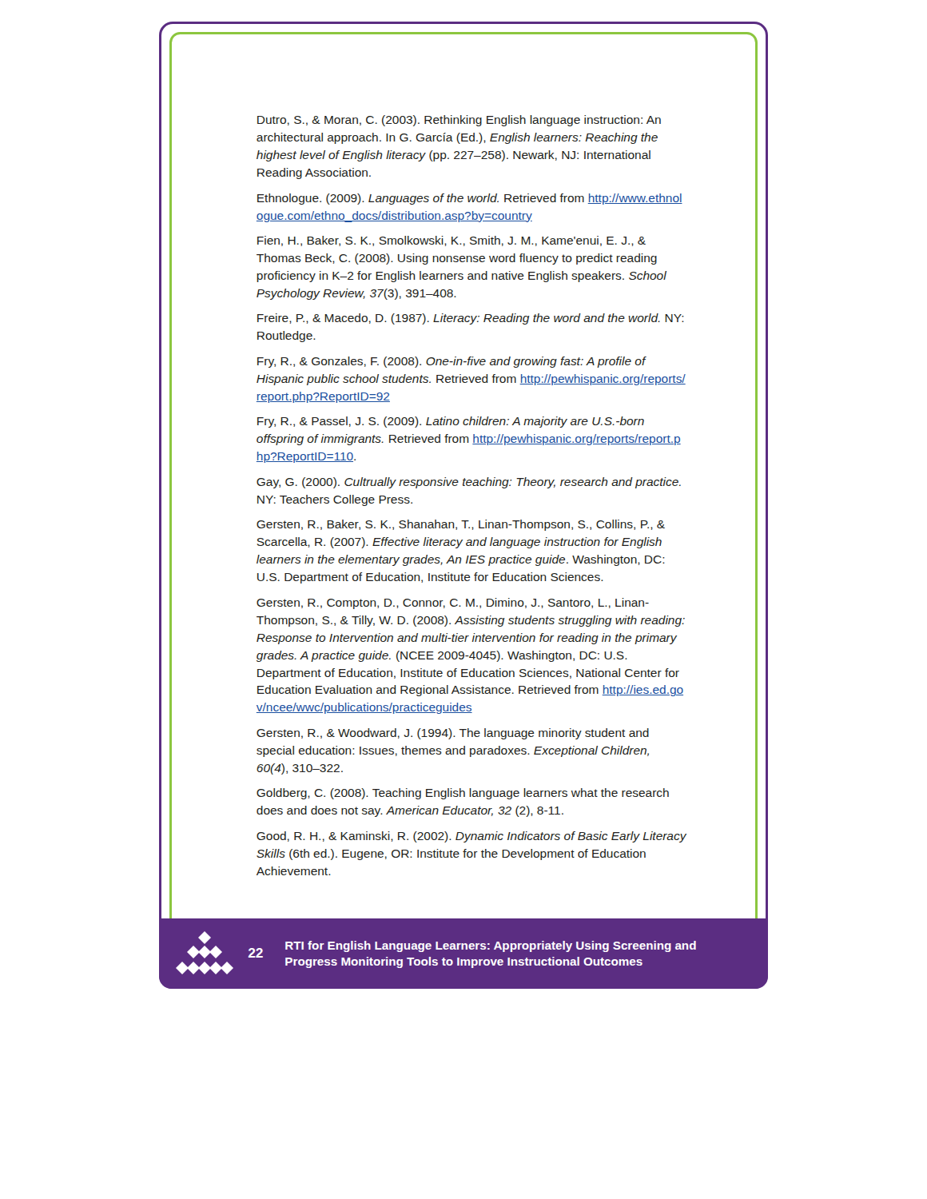Dutro, S., & Moran, C. (2003). Rethinking English language instruction: An architectural approach. In G. García (Ed.), English learners: Reaching the highest level of English literacy (pp. 227–258). Newark, NJ: International Reading Association.
Ethnologue. (2009). Languages of the world. Retrieved from http://www.ethnologue.com/ethno_docs/distribution.asp?by=country
Fien, H., Baker, S. K., Smolkowski, K., Smith, J. M., Kame'enui, E. J., & Thomas Beck, C. (2008). Using nonsense word fluency to predict reading proficiency in K–2 for English learners and native English speakers. School Psychology Review, 37(3), 391–408.
Freire, P., & Macedo, D. (1987). Literacy: Reading the word and the world. NY: Routledge.
Fry, R., & Gonzales, F. (2008). One-in-five and growing fast: A profile of Hispanic public school students. Retrieved from http://pewhispanic.org/reports/report.php?ReportID=92
Fry, R., & Passel, J. S. (2009). Latino children: A majority are U.S.-born offspring of immigrants. Retrieved from http://pewhispanic.org/reports/report.php?ReportID=110.
Gay, G. (2000). Cultrually responsive teaching: Theory, research and practice. NY: Teachers College Press.
Gersten, R., Baker, S. K., Shanahan, T., Linan-Thompson, S., Collins, P., & Scarcella, R. (2007). Effective literacy and language instruction for English learners in the elementary grades, An IES practice guide. Washington, DC: U.S. Department of Education, Institute for Education Sciences.
Gersten, R., Compton, D., Connor, C. M., Dimino, J., Santoro, L., Linan-Thompson, S., & Tilly, W. D. (2008). Assisting students struggling with reading: Response to Intervention and multi-tier intervention for reading in the primary grades. A practice guide. (NCEE 2009-4045). Washington, DC: U.S. Department of Education, Institute of Education Sciences, National Center for Education Evaluation and Regional Assistance. Retrieved from http://ies.ed.gov/ncee/wwc/publications/practiceguides
Gersten, R., & Woodward, J. (1994). The language minority student and special education: Issues, themes and paradoxes. Exceptional Children, 60(4), 310–322.
Goldberg, C. (2008). Teaching English language learners what the research does and does not say. American Educator, 32 (2), 8-11.
Good, R. H., & Kaminski, R. (2002). Dynamic Indicators of Basic Early Literacy Skills (6th ed.). Eugene, OR: Institute for the Development of Education Achievement.
22
RTI for English Language Learners: Appropriately Using Screening and
Progress Monitoring Tools to Improve Instructional Outcomes